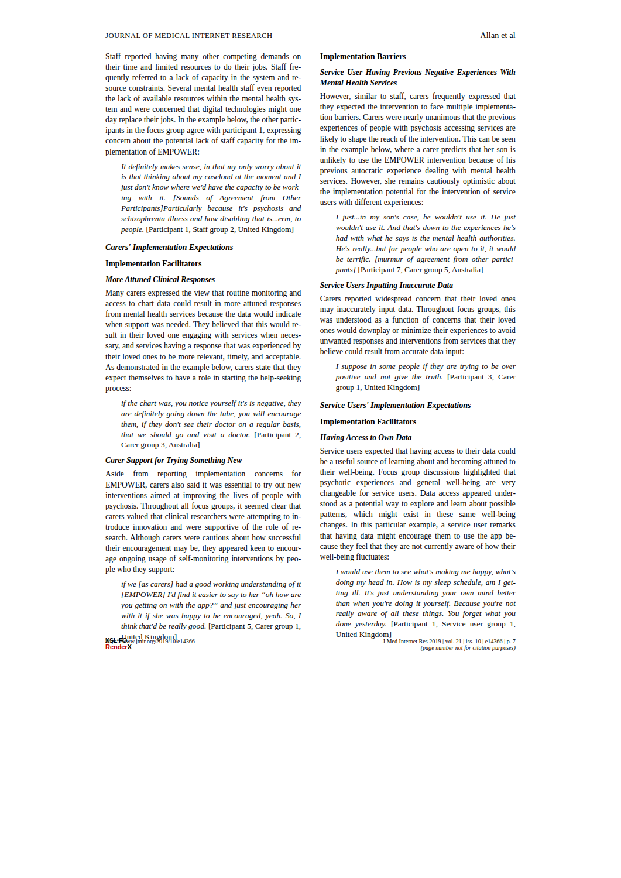Journal of Medical Internet Research
Allan et al
Staff reported having many other competing demands on their time and limited resources to do their jobs. Staff frequently referred to a lack of capacity in the system and resource constraints. Several mental health staff even reported the lack of available resources within the mental health system and were concerned that digital technologies might one day replace their jobs. In the example below, the other participants in the focus group agree with participant 1, expressing concern about the potential lack of staff capacity for the implementation of EMPOWER:
It definitely makes sense, in that my only worry about it is that thinking about my caseload at the moment and I just don't know where we'd have the capacity to be working with it. [Sounds of Agreement from Other Participants]Particularly because it's psychosis and schizophrenia illness and how disabling that is...erm, to people. [Participant 1, Staff group 2, United Kingdom]
Carers' Implementation Expectations
Implementation Facilitators
More Attuned Clinical Responses
Many carers expressed the view that routine monitoring and access to chart data could result in more attuned responses from mental health services because the data would indicate when support was needed. They believed that this would result in their loved one engaging with services when necessary, and services having a response that was experienced by their loved ones to be more relevant, timely, and acceptable. As demonstrated in the example below, carers state that they expect themselves to have a role in starting the help-seeking process:
if the chart was, you notice yourself it's is negative, they are definitely going down the tube, you will encourage them, if they don't see their doctor on a regular basis, that we should go and visit a doctor. [Participant 2, Carer group 3, Australia]
Carer Support for Trying Something New
Aside from reporting implementation concerns for EMPOWER, carers also said it was essential to try out new interventions aimed at improving the lives of people with psychosis. Throughout all focus groups, it seemed clear that carers valued that clinical researchers were attempting to introduce innovation and were supportive of the role of research. Although carers were cautious about how successful their encouragement may be, they appeared keen to encourage ongoing usage of self-monitoring interventions by people who they support:
if we [as carers] had a good working understanding of it [EMPOWER] I'd find it easier to say to her “oh how are you getting on with the app?” and just encouraging her with it if she was happy to be encouraged, yeah. So, I think that'd be really good. [Participant 5, Carer group 1, United Kingdom]
Implementation Barriers
Service User Having Previous Negative Experiences With Mental Health Services
However, similar to staff, carers frequently expressed that they expected the intervention to face multiple implementation barriers. Carers were nearly unanimous that the previous experiences of people with psychosis accessing services are likely to shape the reach of the intervention. This can be seen in the example below, where a carer predicts that her son is unlikely to use the EMPOWER intervention because of his previous autocratic experience dealing with mental health services. However, she remains cautiously optimistic about the implementation potential for the intervention of service users with different experiences:
I just...in my son's case, he wouldn't use it. He just wouldn't use it. And that's down to the experiences he's had with what he says is the mental health authorities. He's really...but for people who are open to it, it would be terrific. [murmur of agreement from other participants] [Participant 7, Carer group 5, Australia]
Service Users Inputting Inaccurate Data
Carers reported widespread concern that their loved ones may inaccurately input data. Throughout focus groups, this was understood as a function of concerns that their loved ones would downplay or minimize their experiences to avoid unwanted responses and interventions from services that they believe could result from accurate data input:
I suppose in some people if they are trying to be over positive and not give the truth. [Participant 3, Carer group 1, United Kingdom]
Service Users' Implementation Expectations
Implementation Facilitators
Having Access to Own Data
Service users expected that having access to their data could be a useful source of learning about and becoming attuned to their well-being. Focus group discussions highlighted that psychotic experiences and general well-being are very changeable for service users. Data access appeared understood as a potential way to explore and learn about possible patterns, which might exist in these same well-being changes. In this particular example, a service user remarks that having data might encourage them to use the app because they feel that they are not currently aware of how their well-being fluctuates:
I would use them to see what's making me happy, what's doing my head in. How is my sleep schedule, am I getting ill. It's just understanding your own mind better than when you're doing it yourself. Because you're not really aware of all these things. You forget what you done yesterday. [Participant 1, Service user group 1, United Kingdom]
XSL•FO
Render X
https://www.jmir.org/2019/10/e14366
J Med Internet Res 2019 | vol. 21 | iss. 10 | e14366 | p. 7
(page number not for citation purposes)